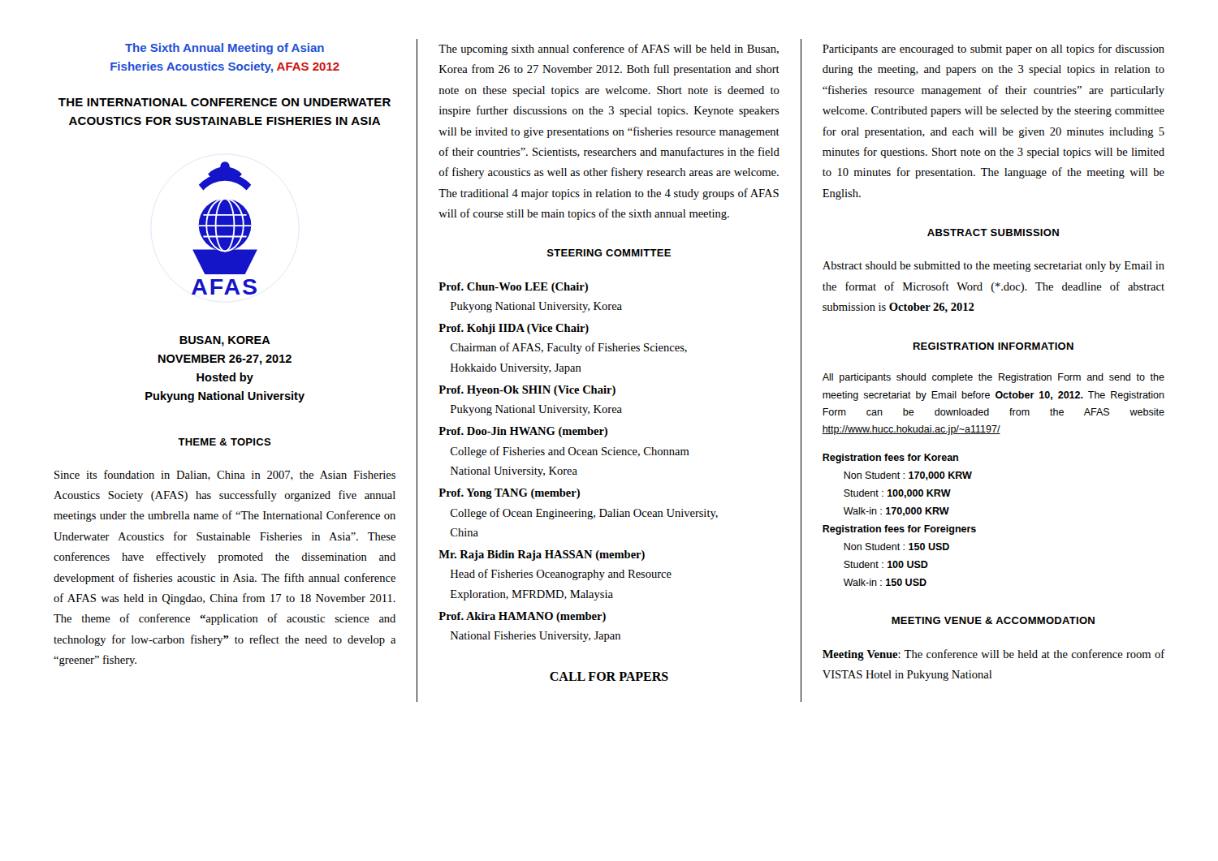The Sixth Annual Meeting of Asian
Fisheries Acoustics Society, AFAS 2012
THE INTERNATIONAL CONFERENCE ON UNDERWATER ACOUSTICS FOR SUSTAINABLE FISHERIES IN ASIA
AFAS
BUSAN, KOREA
NOVEMBER 26-27, 2012
Hosted by
Pukyung National University
THEME & TOPICS
Since its foundation in Dalian, China in 2007, the Asian Fisheries Acoustics Society (AFAS) has successfully organized five annual meetings under the umbrella name of “The International Conference on Underwater Acoustics for Sustainable Fisheries in Asia”. These conferences have effectively promoted the dissemination and development of fisheries acoustic in Asia. The fifth annual conference of AFAS was held in Qingdao, China from 17 to 18 November 2011. The theme of conference “application of acoustic science and technology for low-carbon fishery” to reflect the need to develop a “greener” fishery.
The upcoming sixth annual conference of AFAS will be held in Busan, Korea from 26 to 27 November 2012. Both full presentation and short note on these special topics are welcome. Short note is deemed to inspire further discussions on the 3 special topics. Keynote speakers will be invited to give presentations on “fisheries resource management of their countries”. Scientists, researchers and manufactures in the field of fishery acoustics as well as other fishery research areas are welcome. The traditional 4 major topics in relation to the 4 study groups of AFAS will of course still be main topics of the sixth annual meeting.
STEERING COMMITTEE
Prof. Chun-Woo LEE (Chair)
Pukyong National University, Korea
Prof. Kohji IIDA (Vice Chair)
Chairman of AFAS, Faculty of Fisheries Sciences,
Hokkaido University, Japan
Prof. Hyeon-Ok SHIN (Vice Chair)
Pukyong National University, Korea
Prof. Doo-Jin HWANG (member)
College of Fisheries and Ocean Science, Chonnam
National University, Korea
Prof. Yong TANG (member)
College of Ocean Engineering, Dalian Ocean University,
China
Mr. Raja Bidin Raja HASSAN (member)
Head of Fisheries Oceanography and Resource
Exploration, MFRDMD, Malaysia
Prof. Akira HAMANO (member)
National Fisheries University, Japan
CALL FOR PAPERS
Participants are encouraged to submit paper on all topics for discussion during the meeting, and papers on the 3 special topics in relation to “fisheries resource management of their countries” are particularly welcome. Contributed papers will be selected by the steering committee for oral presentation, and each will be given 20 minutes including 5 minutes for questions. Short note on the 3 special topics will be limited to 10 minutes for presentation. The language of the meeting will be English.
ABSTRACT SUBMISSION
Abstract should be submitted to the meeting secretariat only by Email in the format of Microsoft Word (*.doc). The deadline of abstract submission is October 26, 2012
REGISTRATION INFORMATION
All participants should complete the Registration Form and send to the meeting secretariat by Email before October 10, 2012. The Registration Form can be downloaded from the AFAS website http://www.hucc.hokudai.ac.jp/~a11197/
Registration fees for Korean
Non Student : 170,000 KRW
Student : 100,000 KRW
Walk-in : 170,000 KRW
Registration fees for Foreigners
Non Student : 150 USD
Student : 100 USD
Walk-in : 150 USD
MEETING VENUE & ACCOMMODATION
Meeting Venue: The conference will be held at the conference room of VISTAS Hotel in Pukyung National